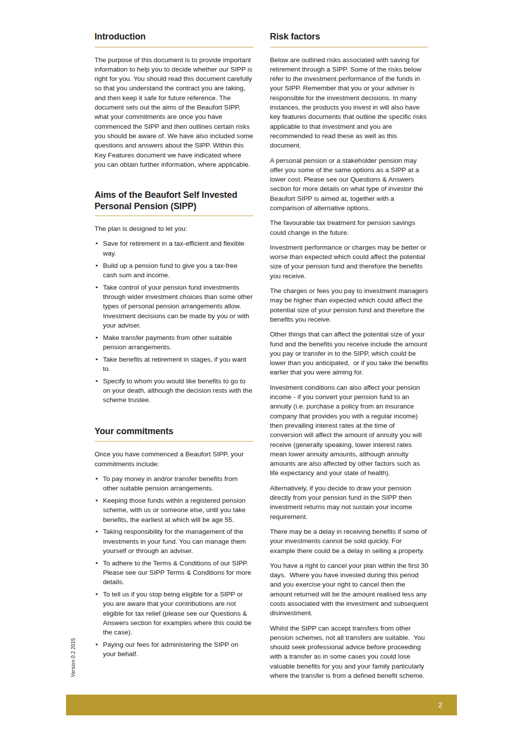Version 0.2 2015
Introduction
The purpose of this document is to provide important information to help you to decide whether our SIPP is right for you. You should read this document carefully so that you understand the contract you are taking, and then keep it safe for future reference. The document sets out the aims of the Beaufort SIPP, what your commitments are once you have commenced the SIPP and then outlines certain risks you should be aware of. We have also included some questions and answers about the SIPP. Within this Key Features document we have indicated where you can obtain further information, where applicable.
Aims of the Beaufort Self Invested Personal Pension (SIPP)
The plan is designed to let you:
Save for retirement in a tax-efficient and flexible way.
Build up a pension fund to give you a tax-free cash sum and income.
Take control of your pension fund investments through wider investment choices than some other types of personal pension arrangements allow. Investment decisions can be made by you or with your adviser.
Make transfer payments from other suitable pension arrangements.
Take benefits at retirement in stages, if you want to.
Specify to whom you would like benefits to go to on your death, although the decision rests with the scheme trustee.
Your commitments
Once you have commenced a Beaufort SIPP, your commitments include:
To pay money in and/or transfer benefits from other suitable pension arrangements.
Keeping those funds within a registered pension scheme, with us or someone else, until you take benefits, the earliest at which will be age 55.
Taking responsibility for the management of the investments in your fund. You can manage them yourself or through an adviser.
To adhere to the Terms & Conditions of our SIPP. Please see our SIPP Terms & Conditions for more details.
To tell us if you stop being eligible for a SIPP or you are aware that your contributions are not eligible for tax relief (please see our Questions & Answers section for examples where this could be the case).
Paying our fees for administering the SIPP on your behalf.
Risk factors
Below are outlined risks associated with saving for retirement through a SIPP. Some of the risks below refer to the investment performance of the funds in your SIPP. Remember that you or your adviser is responsible for the investment decisions. In many instances, the products you invest in will also have key features documents that outline the specific risks applicable to that investment and you are recommended to read these as well as this document.
A personal pension or a stakeholder pension may offer you some of the same options as a SIPP at a lower cost. Please see our Questions & Answers section for more details on what type of investor the Beaufort SIPP is aimed at, together with a comparison of alternative options.
The favourable tax treatment for pension savings could change in the future.
Investment performance or charges may be better or worse than expected which could affect the potential size of your pension fund and therefore the benefits you receive.
The charges or fees you pay to investment managers may be higher than expected which could affect the potential size of your pension fund and therefore the benefits you receive.
Other things that can affect the potential size of your fund and the benefits you receive include the amount you pay or transfer in to the SIPP, which could be lower than you anticipated, or if you take the benefits earlier that you were aiming for.
Investment conditions can also affect your pension income - if you convert your pension fund to an annuity (i.e. purchase a policy from an insurance company that provides you with a regular income) then prevailing interest rates at the time of conversion will affect the amount of annuity you will receive (generally speaking, lower interest rates mean lower annuity amounts, although annuity amounts are also affected by other factors such as life expectancy and your state of health).
Alternatively, if you decide to draw your pension directly from your pension fund in the SIPP then investment returns may not sustain your income requirement.
There may be a delay in receiving benefits if some of your investments cannot be sold quickly. For example there could be a delay in selling a property.
You have a right to cancel your plan within the first 30 days. Where you have invested during this period and you exercise your right to cancel then the amount returned will be the amount realised less any costs associated with the investment and subsequent disinvestment.
Whilst the SIPP can accept transfers from other pension schemes, not all transfers are suitable. You should seek professional advice before proceeding with a transfer as in some cases you could lose valuable benefits for you and your family particularly where the transfer is from a defined benefit scheme.
2